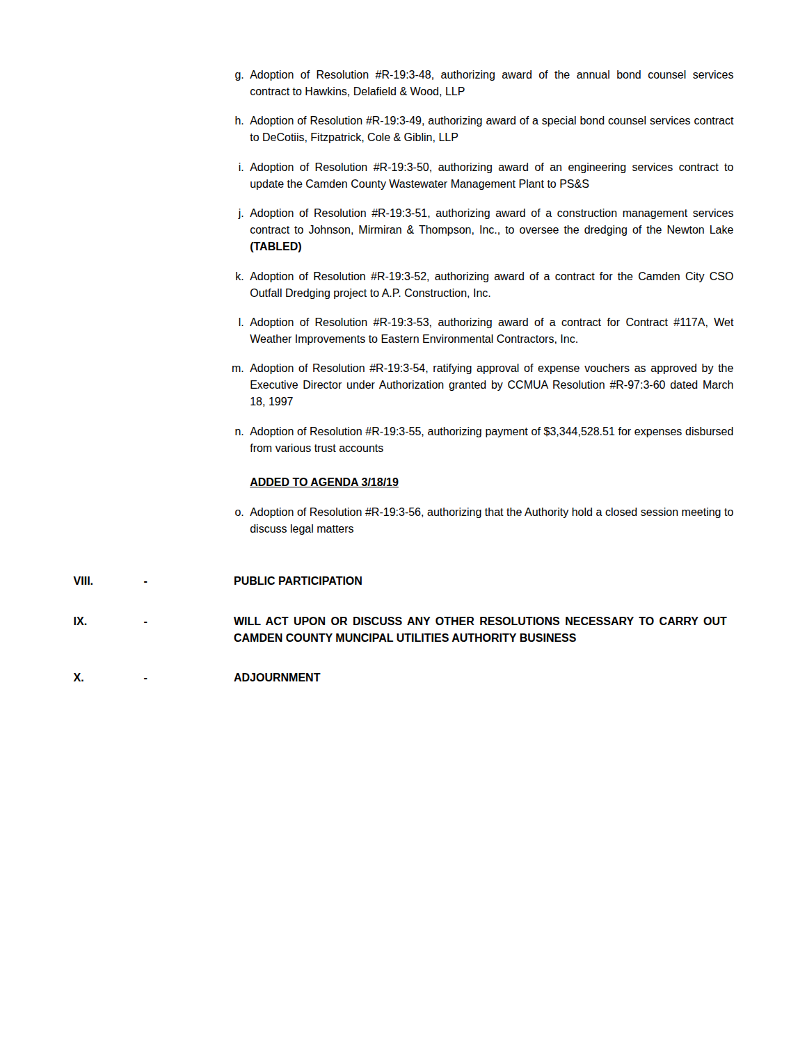Adoption of Resolution #R-19:3-48, authorizing award of the annual bond counsel services contract to Hawkins, Delafield & Wood, LLP
Adoption of Resolution #R-19:3-49, authorizing award of a special bond counsel services contract to DeCotiis, Fitzpatrick, Cole & Giblin, LLP
Adoption of Resolution #R-19:3-50, authorizing award of an engineering services contract to update the Camden County Wastewater Management Plant to PS&S
Adoption of Resolution #R-19:3-51, authorizing award of a construction management services contract to Johnson, Mirmiran & Thompson, Inc., to oversee the dredging of the Newton Lake (TABLED)
Adoption of Resolution #R-19:3-52, authorizing award of a contract for the Camden City CSO Outfall Dredging project to A.P. Construction, Inc.
Adoption of Resolution #R-19:3-53, authorizing award of a contract for Contract #117A, Wet Weather Improvements to Eastern Environmental Contractors, Inc.
Adoption of Resolution #R-19:3-54, ratifying approval of expense vouchers as approved by the Executive Director under Authorization granted by CCMUA Resolution #R-97:3-60 dated March 18, 1997
Adoption of Resolution #R-19:3-55, authorizing payment of $3,344,528.51 for expenses disbursed from various trust accounts ADDED TO AGENDA 3/18/19
Adoption of Resolution #R-19:3-56, authorizing that the Authority hold a closed session meeting to discuss legal matters
VIII.
-
PUBLIC PARTICIPATION
IX.
-
WILL ACT UPON OR DISCUSS ANY OTHER RESOLUTIONS NECESSARY TO CARRY OUT CAMDEN COUNTY MUNCIPAL UTILITIES AUTHORITY BUSINESS
X.
-
ADJOURNMENT